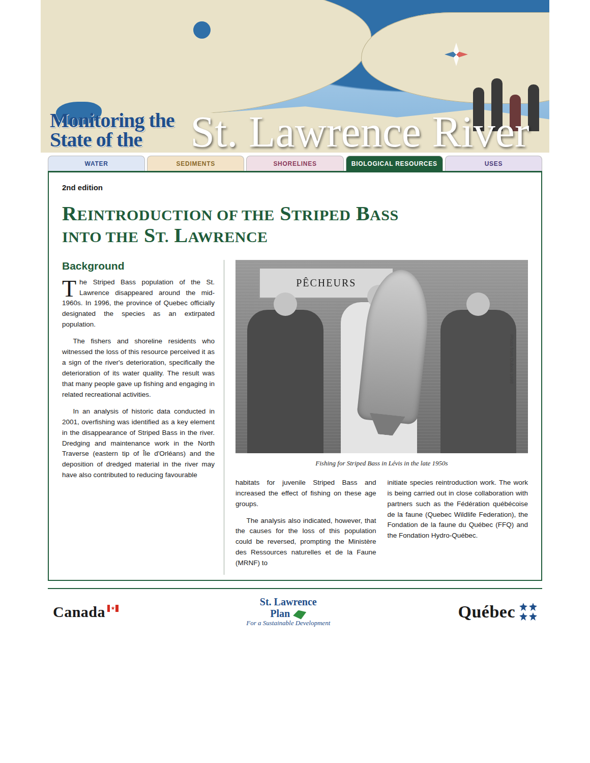Monitoring theState of the
St. Lawrence River
WATER
SEDIMENTS
SHORELINES
BIOLOGICAL RESOURCES
USES
2nd edition
REINTRODUCTION OF THE STRIPED BASS
INTO THE ST. LAWRENCE
Background
The Striped Bass population of the St. Lawrence disappeared around the mid-1960s. In 1996, the province of Quebec officially designated the species as an extirpated population.
The fishers and shoreline residents who witnessed the loss of this resource perceived it as a sign of the river's deterioration, specifically the deterioration of its water quality. The result was that many people gave up fishing and engaging in related recreational activities.
In an analysis of historic data conducted in 2001, overfishing was identified as a key element in the disappearance of Striped Bass in the river. Dredging and maintenance work in the North Traverse (eastern tip of Île d'Orléans) and the deposition of dredged material in the river may have also contributed to reducing favourable
PÊCHEURS
Photo from Dubois 1998
Fishing for Striped Bass in Lévis in the late 1950s
habitats for juvenile Striped Bass and increased the effect of fishing on these age groups.
The analysis also indicated, however, that the causes for the loss of this population could be reversed, prompting the Ministère des Ressources naturelles et de la Faune (MRNF) to
initiate species reintroduction work. The work is being carried out in close collaboration with partners such as the Fédération québécoise de la faune (Quebec Wildlife Federation), the Fondation de la faune du Québec (FFQ) and the Fondation Hydro-Québec.
Canada
St. Lawrence
Plan
For a Sustainable Development
Québec